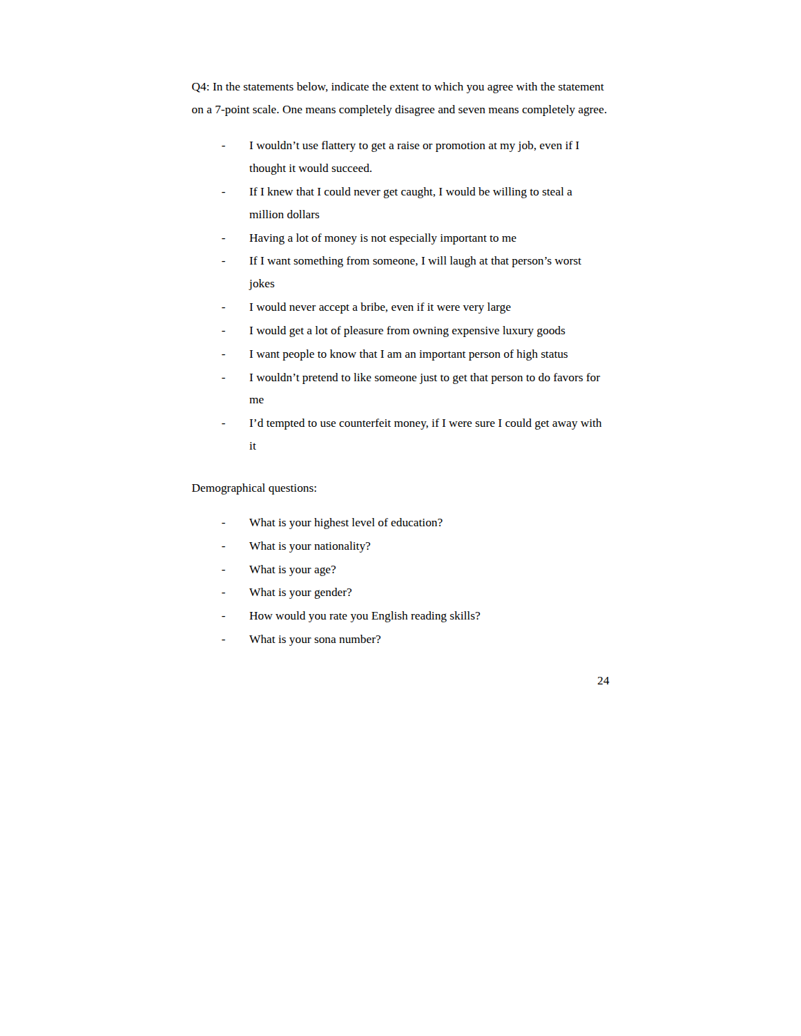Q4: In the statements below, indicate the extent to which you agree with the statement on a 7-point scale. One means completely disagree and seven means completely agree.
I wouldn’t use flattery to get a raise or promotion at my job, even if I thought it would succeed.
If I knew that I could never get caught, I would be willing to steal a million dollars
Having a lot of money is not especially important to me
If I want something from someone, I will laugh at that person’s worst jokes
I would never accept a bribe, even if it were very large
I would get a lot of pleasure from owning expensive luxury goods
I want people to know that I am an important person of high status
I wouldn’t pretend to like someone just to get that person to do favors for me
I’d tempted to use counterfeit money, if I were sure I could get away with it
Demographical questions:
What is your highest level of education?
What is your nationality?
What is your age?
What is your gender?
How would you rate you English reading skills?
What is your sona number?
24